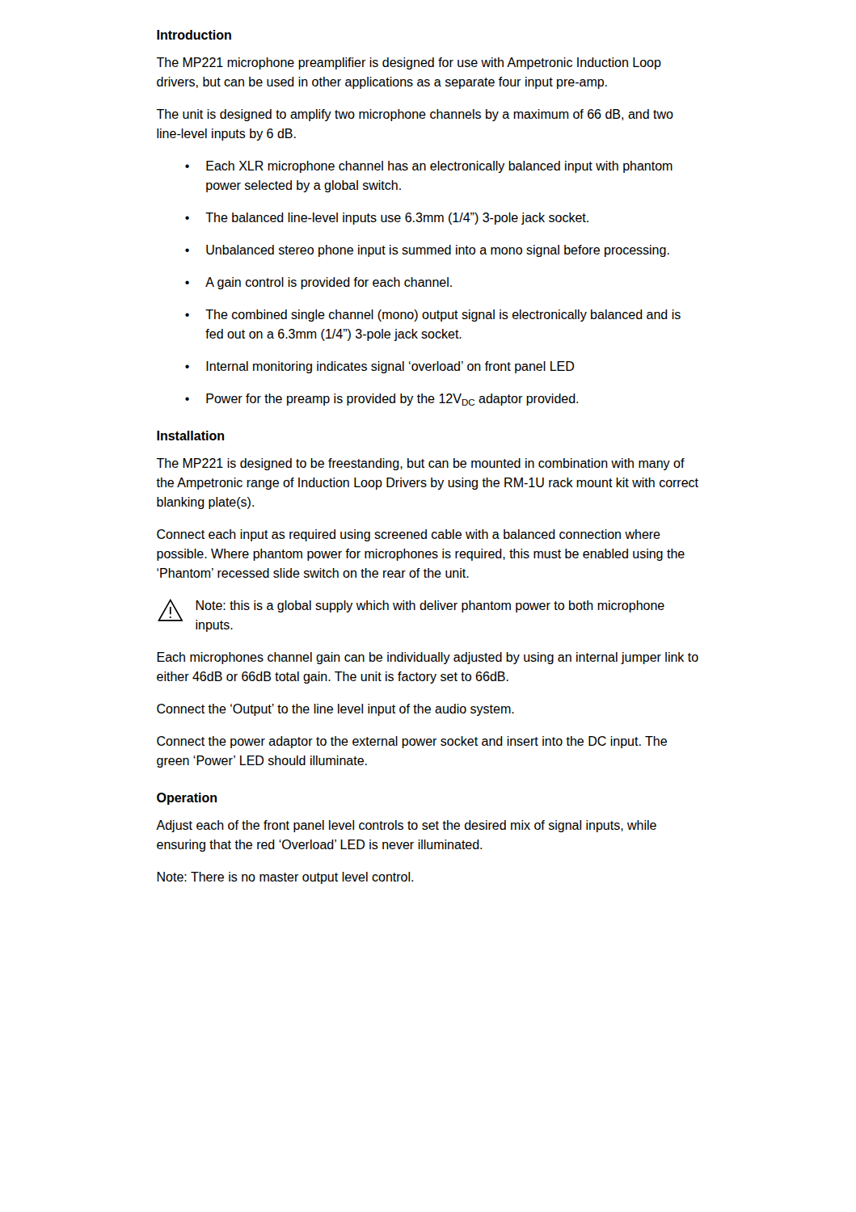Introduction
The MP221 microphone preamplifier is designed for use with Ampetronic Induction Loop drivers, but can be used in other applications as a separate four input pre-amp.
The unit is designed to amplify two microphone channels by a maximum of 66 dB, and two line-level inputs by 6 dB.
Each XLR microphone channel has an electronically balanced input with phantom power selected by a global switch.
The balanced line-level inputs use 6.3mm (1/4”) 3-pole jack socket.
Unbalanced stereo phone input is summed into a mono signal before processing.
A gain control is provided for each channel.
The combined single channel (mono) output signal is electronically balanced and is fed out on a 6.3mm (1/4”) 3-pole jack socket.
Internal monitoring indicates signal ‘overload’ on front panel LED
Power for the preamp is provided by the 12VDC adaptor provided.
Installation
The MP221 is designed to be freestanding, but can be mounted in combination with many of the Ampetronic range of Induction Loop Drivers by using the RM-1U rack mount kit with correct blanking plate(s).
Connect each input as required using screened cable with a balanced connection where possible. Where phantom power for microphones is required, this must be enabled using the ‘Phantom’ recessed slide switch on the rear of the unit.
Note: this is a global supply which with deliver phantom power to both microphone inputs.
Each microphones channel gain can be individually adjusted by using an internal jumper link to either 46dB or 66dB total gain. The unit is factory set to 66dB.
Connect the ‘Output’ to the line level input of the audio system.
Connect the power adaptor to the external power socket and insert into the DC input. The green ‘Power’ LED should illuminate.
Operation
Adjust each of the front panel level controls to set the desired mix of signal inputs, while ensuring that the red ‘Overload’ LED is never illuminated.
Note: There is no master output level control.